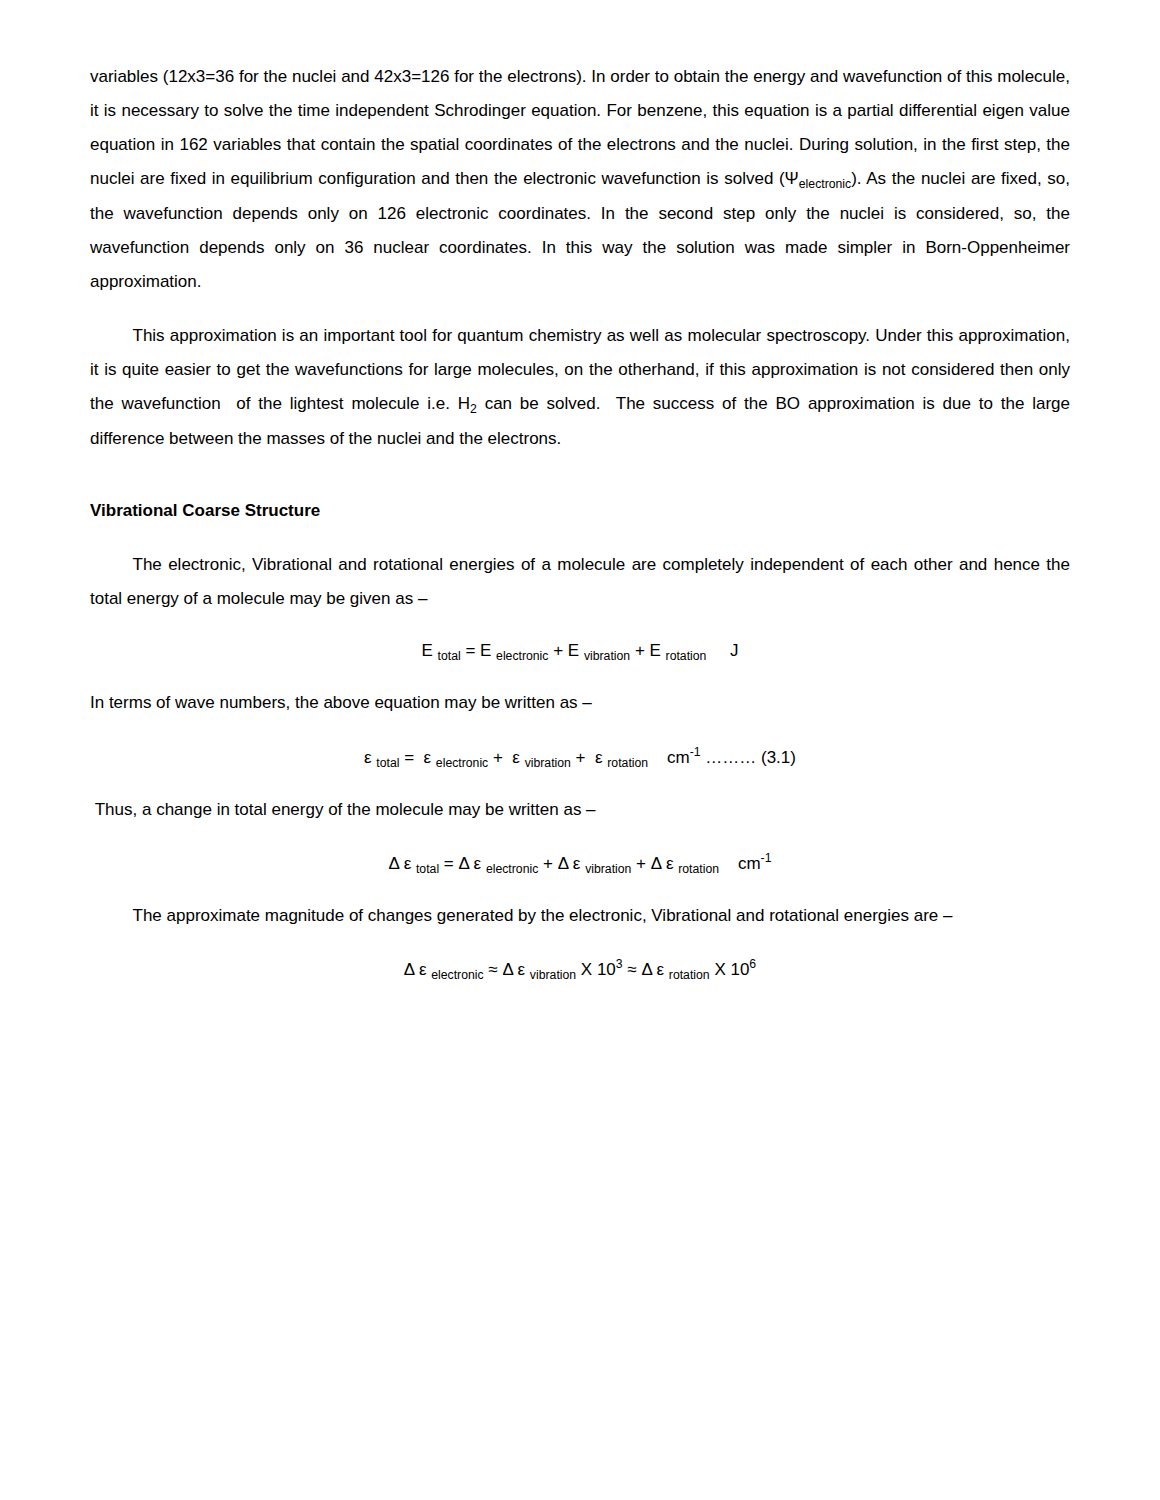variables (12x3=36 for the nuclei and 42x3=126 for the electrons). In order to obtain the energy and wavefunction of this molecule, it is necessary to solve the time independent Schrodinger equation. For benzene, this equation is a partial differential eigen value equation in 162 variables that contain the spatial coordinates of the electrons and the nuclei. During solution, in the first step, the nuclei are fixed in equilibrium configuration and then the electronic wavefunction is solved (Ψelectronic). As the nuclei are fixed, so, the wavefunction depends only on 126 electronic coordinates. In the second step only the nuclei is considered, so, the wavefunction depends only on 36 nuclear coordinates. In this way the solution was made simpler in Born-Oppenheimer approximation.
This approximation is an important tool for quantum chemistry as well as molecular spectroscopy. Under this approximation, it is quite easier to get the wavefunctions for large molecules, on the otherhand, if this approximation is not considered then only the wavefunction of the lightest molecule i.e. H2 can be solved. The success of the BO approximation is due to the large difference between the masses of the nuclei and the electrons.
Vibrational Coarse Structure
The electronic, Vibrational and rotational energies of a molecule are completely independent of each other and hence the total energy of a molecule may be given as –
E total = E electronic + E vibration + E rotation J
In terms of wave numbers, the above equation may be written as –
ε total = ε electronic + ε vibration + ε rotation cm-1 ……… (3.1)
Thus, a change in total energy of the molecule may be written as –
Δ ε total = Δ ε electronic + Δ ε vibration + Δ ε rotation cm-1
The approximate magnitude of changes generated by the electronic, Vibrational and rotational energies are –
Δ ε electronic ≈ Δ ε vibration X 103 ≈ Δ ε rotation X 106